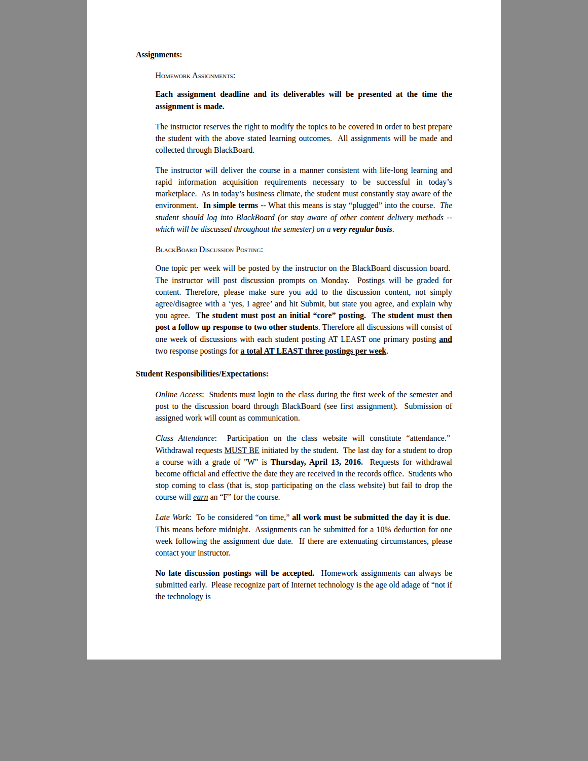Assignments:
Homework Assignments:
Each assignment deadline and its deliverables will be presented at the time the assignment is made.
The instructor reserves the right to modify the topics to be covered in order to best prepare the student with the above stated learning outcomes. All assignments will be made and collected through BlackBoard.
The instructor will deliver the course in a manner consistent with life-long learning and rapid information acquisition requirements necessary to be successful in today’s marketplace. As in today’s business climate, the student must constantly stay aware of the environment. In simple terms -- What this means is stay “plugged” into the course. The student should log into BlackBoard (or stay aware of other content delivery methods -- which will be discussed throughout the semester) on a very regular basis.
BlackBoard Discussion Posting:
One topic per week will be posted by the instructor on the BlackBoard discussion board. The instructor will post discussion prompts on Monday. Postings will be graded for content. Therefore, please make sure you add to the discussion content, not simply agree/disagree with a ‘yes, I agree’ and hit Submit, but state you agree, and explain why you agree. The student must post an initial “core” posting. The student must then post a follow up response to two other students. Therefore all discussions will consist of one week of discussions with each student posting AT LEAST one primary posting and two response postings for a total AT LEAST three postings per week.
Student Responsibilities/Expectations:
Online Access: Students must login to the class during the first week of the semester and post to the discussion board through BlackBoard (see first assignment). Submission of assigned work will count as communication.
Class Attendance: Participation on the class website will constitute “attendance.” Withdrawal requests MUST BE initiated by the student. The last day for a student to drop a course with a grade of "W" is Thursday, April 13, 2016. Requests for withdrawal become official and effective the date they are received in the records office. Students who stop coming to class (that is, stop participating on the class website) but fail to drop the course will earn an “F” for the course.
Late Work: To be considered “on time,” all work must be submitted the day it is due. This means before midnight. Assignments can be submitted for a 10% deduction for one week following the assignment due date. If there are extenuating circumstances, please contact your instructor.
No late discussion postings will be accepted. Homework assignments can always be submitted early. Please recognize part of Internet technology is the age old adage of “not if the technology is